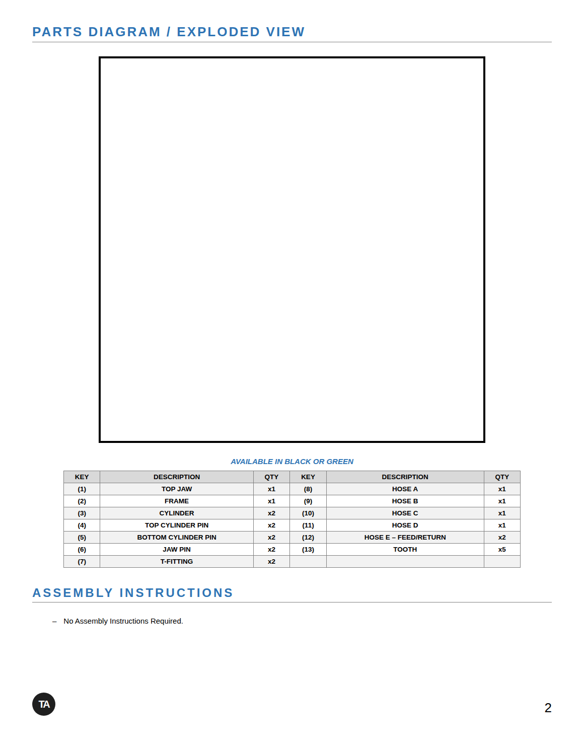Parts Diagram / Exploded View
AVAILABLE IN BLACK OR GREEN
| KEY | DESCRIPTION | QTY | KEY | DESCRIPTION | QTY |
| --- | --- | --- | --- | --- | --- |
| (1) | TOP JAW | x1 | (8) | HOSE A | x1 |
| (2) | FRAME | x1 | (9) | HOSE B | x1 |
| (3) | CYLINDER | x2 | (10) | HOSE C | x1 |
| (4) | TOP CYLINDER PIN | x2 | (11) | HOSE D | x1 |
| (5) | BOTTOM CYLINDER PIN | x2 | (12) | HOSE E – FEED/RETURN | x2 |
| (6) | JAW PIN | x2 | (13) | TOOTH | x5 |
| (7) | T-FITTING | x2 | | | |
Assembly Instructions
No Assembly Instructions Required.
TA
2